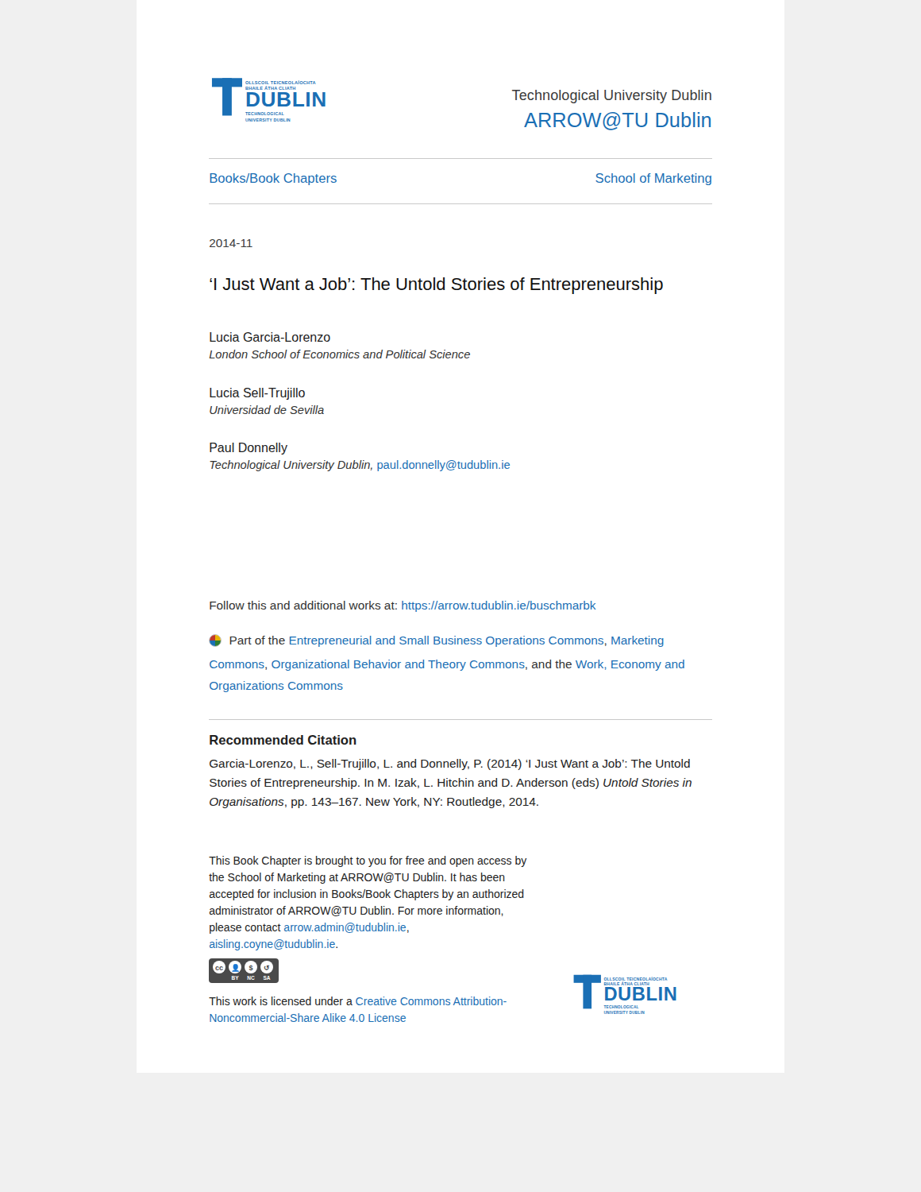DUBLIN OLLSCOIL TEICNEOLAÍOCHTA BHAILE ÁTHA CLIATH TECHNOLOGICAL UNIVERSITY DUBLIN
Technological University Dublin
ARROW@TU Dublin
Books/Book Chapters
School of Marketing
2014-11
‘I Just Want a Job’: The Untold Stories of Entrepreneurship
Lucia Garcia-Lorenzo
London School of Economics and Political Science
Lucia Sell-Trujillo
Universidad de Sevilla
Paul Donnelly
Technological University Dublin, paul.donnelly@tudublin.ie
Follow this and additional works at: https://arrow.tudublin.ie/buschmarbk
Part of the Entrepreneurial and Small Business Operations Commons, Marketing Commons, Organizational Behavior and Theory Commons, and the Work, Economy and Organizations Commons
Recommended Citation
Garcia-Lorenzo, L., Sell-Trujillo, L. and Donnelly, P. (2014) ‘I Just Want a Job’: The Untold Stories of Entrepreneurship. In M. Izak, L. Hitchin and D. Anderson (eds) Untold Stories in Organisations, pp. 143–167. New York, NY: Routledge, 2014.
This Book Chapter is brought to you for free and open access by the School of Marketing at ARROW@TU Dublin. It has been accepted for inclusion in Books/Book Chapters by an authorized administrator of ARROW@TU Dublin. For more information, please contact arrow.admin@tudublin.ie, aisling.coyne@tudublin.ie.
cc 👤 $ ↺ BY NC SA
This work is licensed under a Creative Commons Attribution-Noncommercial-Share Alike 4.0 License
DUBLIN OLLSCOIL TEICNEOLAÍOCHTA BHAILE ÁTHA CLIATH TECHNOLOGICAL UNIVERSITY DUBLIN